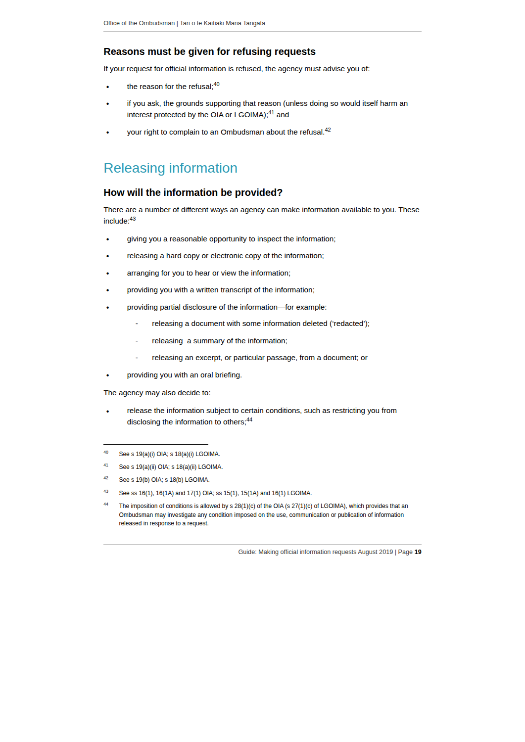Office of the Ombudsman | Tari o te Kaitiaki Mana Tangata
Reasons must be given for refusing requests
If your request for official information is refused, the agency must advise you of:
the reason for the refusal;40
if you ask, the grounds supporting that reason (unless doing so would itself harm an interest protected by the OIA or LGOIMA);41 and
your right to complain to an Ombudsman about the refusal.42
Releasing information
How will the information be provided?
There are a number of different ways an agency can make information available to you. These include:43
giving you a reasonable opportunity to inspect the information;
releasing a hard copy or electronic copy of the information;
arranging for you to hear or view the information;
providing you with a written transcript of the information;
providing partial disclosure of the information—for example:
releasing a document with some information deleted (‘redacted’);
releasing a summary of the information;
releasing an excerpt, or particular passage, from a document; or
providing you with an oral briefing.
The agency may also decide to:
release the information subject to certain conditions, such as restricting you from disclosing the information to others;44
40
See s 19(a)(i) OIA; s 18(a)(i) LGOIMA.
41
See s 19(a)(ii) OIA; s 18(a)(ii) LGOIMA.
42
See s 19(b) OIA; s 18(b) LGOIMA.
43
See ss 16(1), 16(1A) and 17(1) OIA; ss 15(1), 15(1A) and 16(1) LGOIMA.
44
The imposition of conditions is allowed by s 28(1)(c) of the OIA (s 27(1)(c) of LGOIMA), which provides that an Ombudsman may investigate any condition imposed on the use, communication or publication of information released in response to a request.
Guide: Making official information requests August 2019 | Page 19